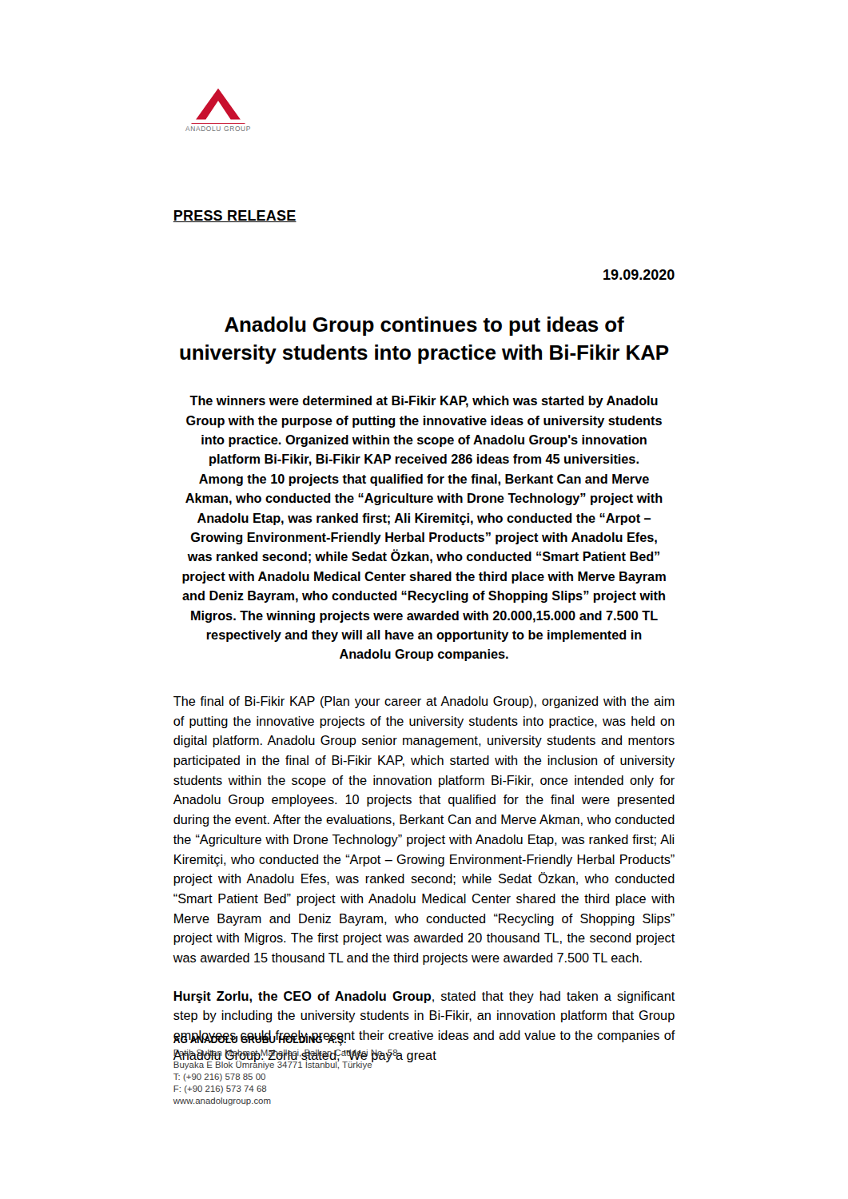ANADOLU GROUP
PRESS RELEASE
19.09.2020
Anadolu Group continues to put ideas of university students into practice with Bi-Fikir KAP
The winners were determined at Bi-Fikir KAP, which was started by Anadolu Group with the purpose of putting the innovative ideas of university students into practice. Organized within the scope of Anadolu Group's innovation platform Bi-Fikir, Bi-Fikir KAP received 286 ideas from 45 universities.
Among the 10 projects that qualified for the final, Berkant Can and Merve Akman, who conducted the “Agriculture with Drone Technology” project with Anadolu Etap, was ranked first; Ali Kiremitçi, who conducted the “Arpot – Growing Environment-Friendly Herbal Products” project with Anadolu Efes, was ranked second; while Sedat Özkan, who conducted “Smart Patient Bed” project with Anadolu Medical Center shared the third place with Merve Bayram and Deniz Bayram, who conducted “Recycling of Shopping Slips” project with Migros. The winning projects were awarded with 20.000,15.000 and 7.500 TL respectively and they will all have an opportunity to be implemented in Anadolu Group companies.
The final of Bi-Fikir KAP (Plan your career at Anadolu Group), organized with the aim of putting the innovative projects of the university students into practice, was held on digital platform. Anadolu Group senior management, university students and mentors participated in the final of Bi-Fikir KAP, which started with the inclusion of university students within the scope of the innovation platform Bi-Fikir, once intended only for Anadolu Group employees. 10 projects that qualified for the final were presented during the event. After the evaluations, Berkant Can and Merve Akman, who conducted the “Agriculture with Drone Technology” project with Anadolu Etap, was ranked first; Ali Kiremitçi, who conducted the “Arpot – Growing Environment-Friendly Herbal Products” project with Anadolu Efes, was ranked second; while Sedat Özkan, who conducted “Smart Patient Bed” project with Anadolu Medical Center shared the third place with Merve Bayram and Deniz Bayram, who conducted “Recycling of Shopping Slips” project with Migros. The first project was awarded 20 thousand TL, the second project was awarded 15 thousand TL and the third projects were awarded 7.500 TL each.
Hurşit Zorlu, the CEO of Anadolu Group, stated that they had taken a significant step by including the university students in Bi-Fikir, an innovation platform that Group employees could freely present their creative ideas and add value to the companies of Anadolu Group. Zorlu stated, "We pay a great
AG ANADOLU GRUBU HOLDİNG A.Ş.
Fatih Sultan Mehmet Mahallesi, Balkan Caddesi No. 58
Buyaka E Blok Ümraniye 34771 İstanbul, Türkiye
T: (+90 216) 578 85 00
F: (+90 216) 573 74 68
www.anadolugroup.com